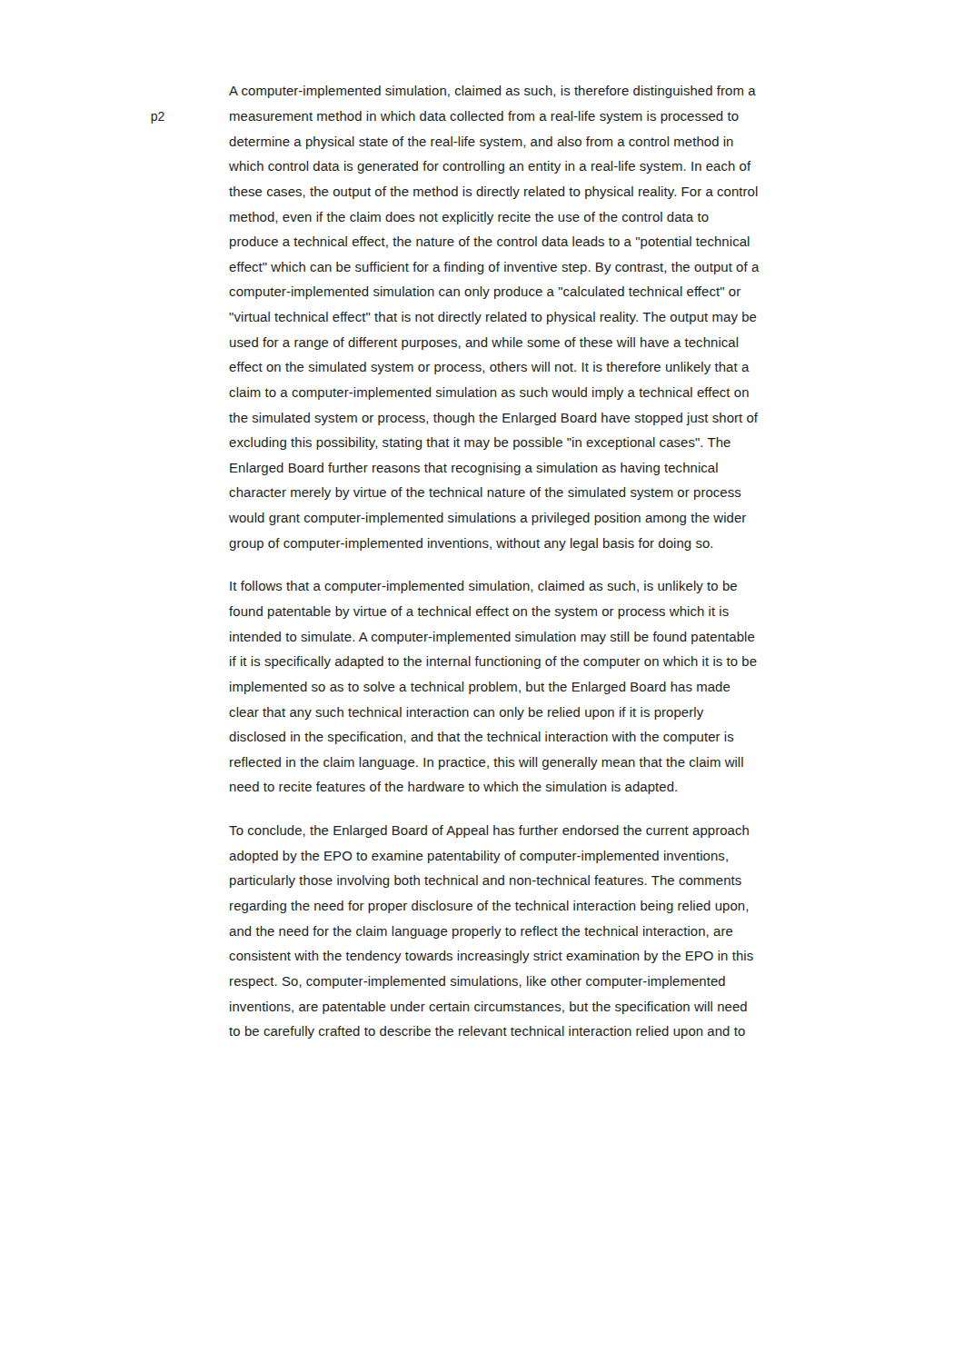p2
A computer-implemented simulation, claimed as such, is therefore distinguished from a measurement method in which data collected from a real-life system is processed to determine a physical state of the real-life system, and also from a control method in which control data is generated for controlling an entity in a real-life system. In each of these cases, the output of the method is directly related to physical reality. For a control method, even if the claim does not explicitly recite the use of the control data to produce a technical effect, the nature of the control data leads to a "potential technical effect" which can be sufficient for a finding of inventive step. By contrast, the output of a computer-implemented simulation can only produce a "calculated technical effect" or "virtual technical effect" that is not directly related to physical reality. The output may be used for a range of different purposes, and while some of these will have a technical effect on the simulated system or process, others will not. It is therefore unlikely that a claim to a computer-implemented simulation as such would imply a technical effect on the simulated system or process, though the Enlarged Board have stopped just short of excluding this possibility, stating that it may be possible "in exceptional cases". The Enlarged Board further reasons that recognising a simulation as having technical character merely by virtue of the technical nature of the simulated system or process would grant computer-implemented simulations a privileged position among the wider group of computer-implemented inventions, without any legal basis for doing so.
It follows that a computer-implemented simulation, claimed as such, is unlikely to be found patentable by virtue of a technical effect on the system or process which it is intended to simulate. A computer-implemented simulation may still be found patentable if it is specifically adapted to the internal functioning of the computer on which it is to be implemented so as to solve a technical problem, but the Enlarged Board has made clear that any such technical interaction can only be relied upon if it is properly disclosed in the specification, and that the technical interaction with the computer is reflected in the claim language. In practice, this will generally mean that the claim will need to recite features of the hardware to which the simulation is adapted.
To conclude, the Enlarged Board of Appeal has further endorsed the current approach adopted by the EPO to examine patentability of computer-implemented inventions, particularly those involving both technical and non-technical features. The comments regarding the need for proper disclosure of the technical interaction being relied upon, and the need for the claim language properly to reflect the technical interaction, are consistent with the tendency towards increasingly strict examination by the EPO in this respect. So, computer-implemented simulations, like other computer-implemented inventions, are patentable under certain circumstances, but the specification will need to be carefully crafted to describe the relevant technical interaction relied upon and to